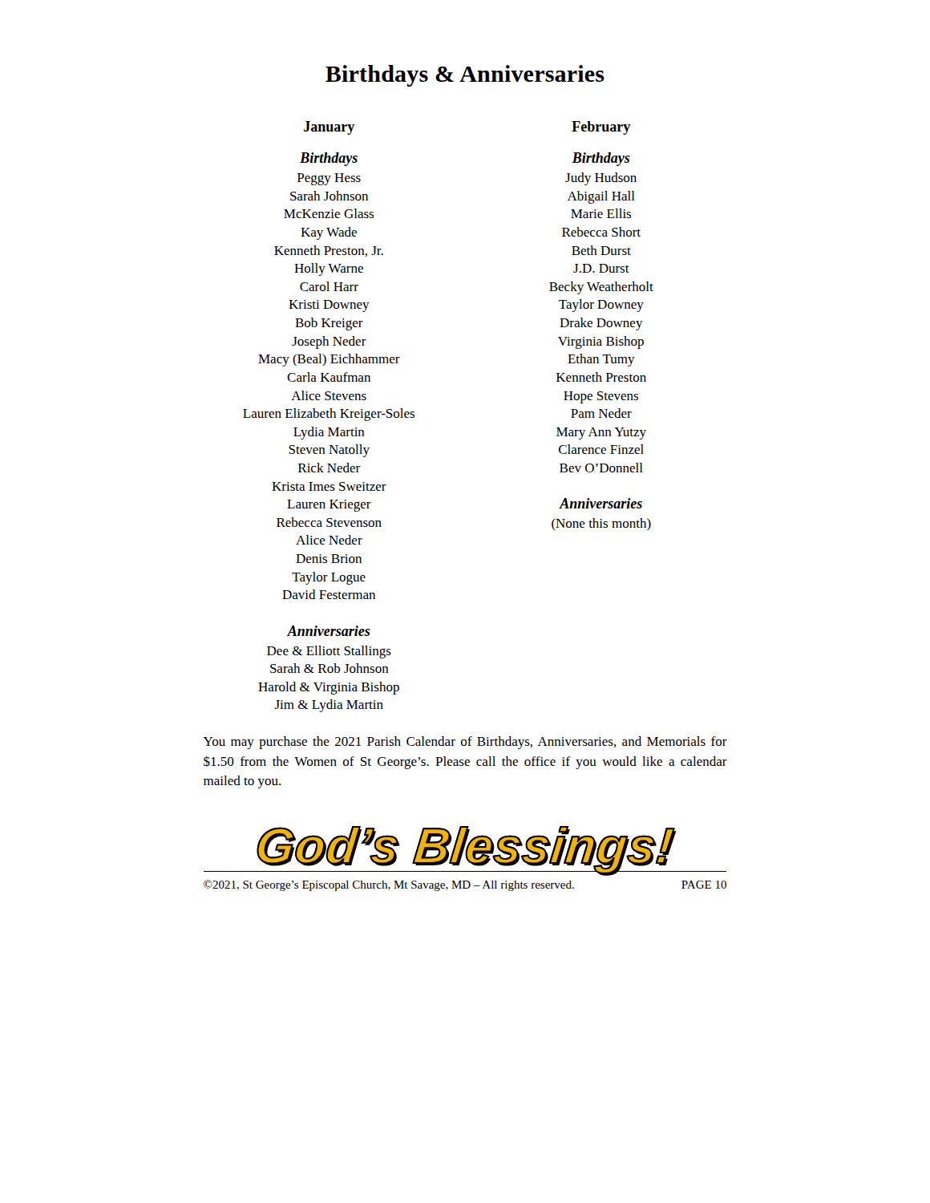Birthdays & Anniversaries
January
Birthdays
Peggy Hess
Sarah Johnson
McKenzie Glass
Kay Wade
Kenneth Preston, Jr.
Holly Warne
Carol Harr
Kristi Downey
Bob Kreiger
Joseph Neder
Macy (Beal) Eichhammer
Carla Kaufman
Alice Stevens
Lauren Elizabeth Kreiger-Soles
Lydia Martin
Steven Natolly
Rick Neder
Krista Imes Sweitzer
Lauren Krieger
Rebecca Stevenson
Alice Neder
Denis Brion
Taylor Logue
David Festerman
Anniversaries
Dee & Elliott Stallings
Sarah & Rob Johnson
Harold & Virginia Bishop
Jim & Lydia Martin
February
Birthdays
Judy Hudson
Abigail Hall
Marie Ellis
Rebecca Short
Beth Durst
J.D. Durst
Becky Weatherholt
Taylor Downey
Drake Downey
Virginia Bishop
Ethan Tumy
Kenneth Preston
Hope Stevens
Pam Neder
Mary Ann Yutzy
Clarence Finzel
Bev O’Donnell
Anniversaries
(None this month)
You may purchase the 2021 Parish Calendar of Birthdays, Anniversaries, and Memorials for $1.50 from the Women of St George’s. Please call the office if you would like a calendar mailed to you.
God’s Blessings!
©2021, St George’s Episcopal Church, Mt Savage, MD – All rights reserved. PAGE 10